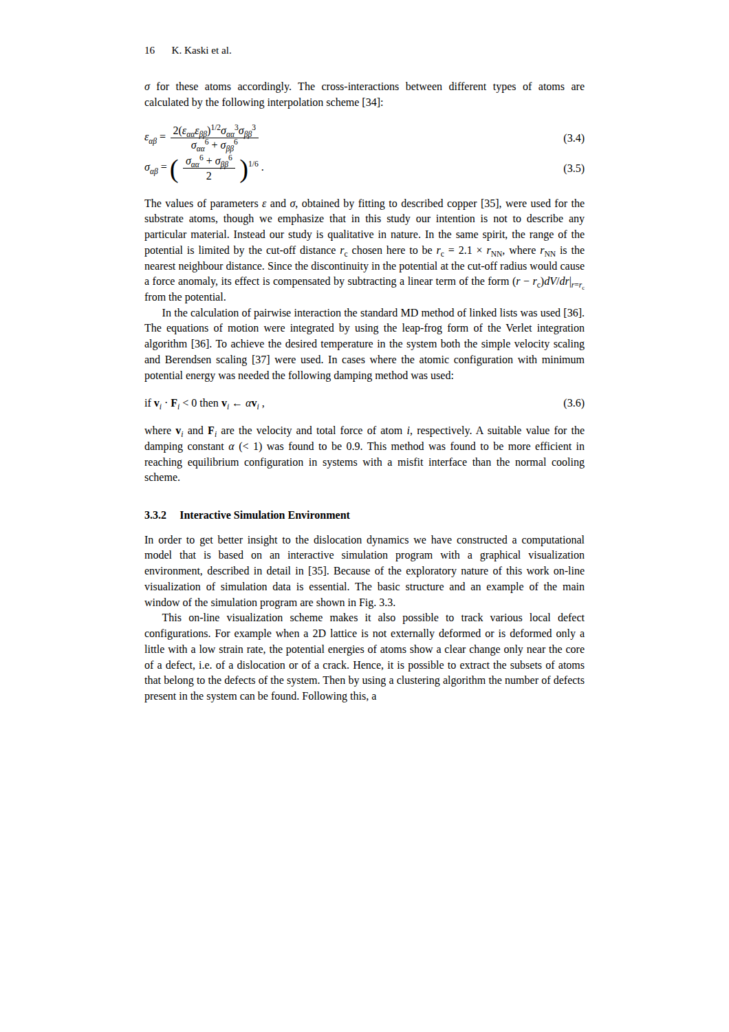16 K. Kaski et al.
σ for these atoms accordingly. The cross-interactions between different types of atoms are calculated by the following interpolation scheme [34]:
| ε αβ = 2( ε αα ε ββ ) 1/2 σ αα 3 σ ββ 3 σ αα 6 + σ ββ 6 | (3.4) |
| σ αβ = ( σ αα 6 + σ ββ 6 2 ) 1/6 . | (3.5) |
The values of parameters ε and σ, obtained by fitting to described copper [35], were used for the substrate atoms, though we emphasize that in this study our intention is not to describe any particular material. Instead our study is qualitative in nature. In the same spirit, the range of the potential is limited by the cut-off distance rc chosen here to be rc = 2.1 × rNN, where rNN is the nearest neighbour distance. Since the discontinuity in the potential at the cut-off radius would cause a force anomaly, its effect is compensated by subtracting a linear term of the form (r − rc)dV/dr|r=rc from the potential.
In the calculation of pairwise interaction the standard MD method of linked lists was used [36]. The equations of motion were integrated by using the leap-frog form of the Verlet integration algorithm [36]. To achieve the desired temperature in the system both the simple velocity scaling and Berendsen scaling [37] were used. In cases where the atomic configuration with minimum potential energy was needed the following damping method was used:
| if v i · F i < 0 then v i ← α v i , | (3.6) |
where vi and Fi are the velocity and total force of atom i, respectively. A suitable value for the damping constant α (< 1) was found to be 0.9. This method was found to be more efficient in reaching equilibrium configuration in systems with a misfit interface than the normal cooling scheme.
3.3.2 Interactive Simulation Environment
In order to get better insight to the dislocation dynamics we have constructed a computational model that is based on an interactive simulation program with a graphical visualization environment, described in detail in [35]. Because of the exploratory nature of this work on-line visualization of simulation data is essential. The basic structure and an example of the main window of the simulation program are shown in Fig. 3.3.
This on-line visualization scheme makes it also possible to track various local defect configurations. For example when a 2D lattice is not externally deformed or is deformed only a little with a low strain rate, the potential energies of atoms show a clear change only near the core of a defect, i.e. of a dislocation or of a crack. Hence, it is possible to extract the subsets of atoms that belong to the defects of the system. Then by using a clustering algorithm the number of defects present in the system can be found. Following this, a